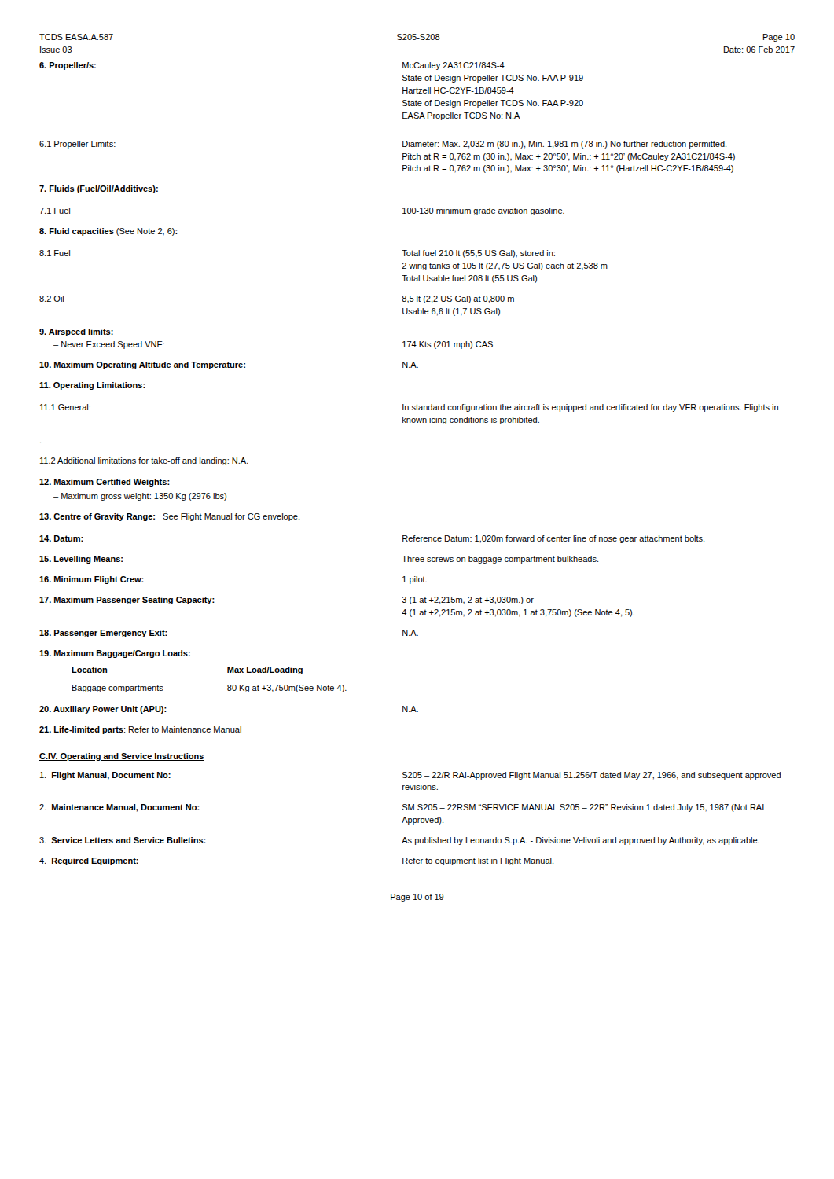TCDS EASA.A.587 Issue 03
S205-S208
Page 10 Date: 06 Feb 2017
6. Propeller/s:
McCauley 2A31C21/84S-4
State of Design Propeller TCDS No. FAA P-919
Hartzell HC-C2YF-1B/8459-4
State of Design Propeller TCDS No. FAA P-920
EASA Propeller TCDS No: N.A
6.1 Propeller Limits:
Diameter: Max. 2,032 m (80 in.), Min. 1,981 m (78 in.) No further reduction permitted.
Pitch at R = 0,762 m (30 in.), Max: + 20°50’, Min.: + 11°20’ (McCauley 2A31C21/84S-4)
Pitch at R = 0,762 m (30 in.), Max: + 30°30’, Min.: + 11° (Hartzell HC-C2YF-1B/8459-4)
7. Fluids (Fuel/Oil/Additives):
7.1 Fuel
100-130 minimum grade aviation gasoline.
8. Fluid capacities (See Note 2, 6):
8.1 Fuel
Total fuel 210 lt (55,5 US Gal), stored in:
2 wing tanks of 105 lt (27,75 US Gal) each at 2,538 m
Total Usable fuel 208 lt (55 US Gal)
8.2 Oil
8,5 lt (2,2 US Gal) at 0,800 m
Usable 6,6 lt (1,7 US Gal)
9. Airspeed limits:
Never Exceed Speed VNE:
174 Kts (201 mph) CAS
10. Maximum Operating Altitude and Temperature:
N.A.
11. Operating Limitations:
11.1 General:
In standard configuration the aircraft is equipped and certificated for day VFR operations. Flights in known icing conditions is prohibited.
.
11.2 Additional limitations for take-off and landing: N.A.
12. Maximum Certified Weights:
Maximum gross weight: 1350 Kg (2976 lbs)
13. Centre of Gravity Range: See Flight Manual for CG envelope.
14. Datum:
Reference Datum: 1,020m forward of center line of nose gear attachment bolts.
15. Levelling Means:
Three screws on baggage compartment bulkheads.
16. Minimum Flight Crew:
1 pilot.
17. Maximum Passenger Seating Capacity:
3 (1 at +2,215m, 2 at +3,030m.) or
4 (1 at +2,215m, 2 at +3,030m, 1 at 3,750m) (See Note 4, 5).
18. Passenger Emergency Exit:
N.A.
19. Maximum Baggage/Cargo Loads:
| Location | Max Load/Loading |
| --- | --- |
| Baggage compartments | 80 Kg at +3,750m(See Note 4). |
20. Auxiliary Power Unit (APU):
N.A.
21. Life-limited parts: Refer to Maintenance Manual
C.IV. Operating and Service Instructions
1. Flight Manual, Document No:
S205 – 22/R RAI-Approved Flight Manual 51.256/T dated May 27, 1966, and subsequent approved revisions.
2. Maintenance Manual, Document No:
SM S205 – 22RSM “SERVICE MANUAL S205 – 22R” Revision 1 dated July 15, 1987 (Not RAI Approved).
3. Service Letters and Service Bulletins:
As published by Leonardo S.p.A. - Divisione Velivoli and approved by Authority, as applicable.
4. Required Equipment:
Refer to equipment list in Flight Manual.
Page 10 of 19